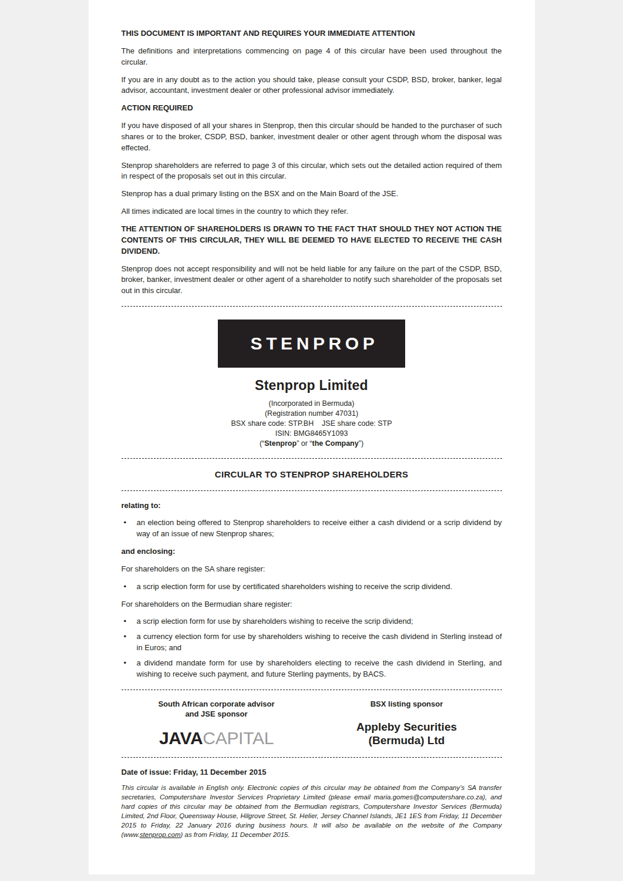This document is important and requires your immediate attention
The definitions and interpretations commencing on page 4 of this circular have been used throughout the circular.
If you are in any doubt as to the action you should take, please consult your CSDP, BSD, broker, banker, legal advisor, accountant, investment dealer or other professional advisor immediately.
Action required
If you have disposed of all your shares in Stenprop, then this circular should be handed to the purchaser of such shares or to the broker, CSDP, BSD, banker, investment dealer or other agent through whom the disposal was effected.
Stenprop shareholders are referred to page 3 of this circular, which sets out the detailed action required of them in respect of the proposals set out in this circular.
Stenprop has a dual primary listing on the BSX and on the Main Board of the JSE.
All times indicated are local times in the country to which they refer.
The attention of shareholders is drawn to the fact that should they not action the contents of this circular, they will be deemed to have elected to receive the cash dividend.
Stenprop does not accept responsibility and will not be held liable for any failure on the part of the CSDP, BSD, broker, banker, investment dealer or other agent of a shareholder to notify such shareholder of the proposals set out in this circular.
STENPROP
Stenprop Limited
(Incorporated in Bermuda)
(Registration number 47031)
BSX share code: STP.BH JSE share code: STP
ISIN: BMG8465Y1093
(“Stenprop” or “the Company”)
Circular to Stenprop shareholders
relating to:
an election being offered to Stenprop shareholders to receive either a cash dividend or a scrip dividend by way of an issue of new Stenprop shares;
and enclosing:
For shareholders on the SA share register:
a scrip election form for use by certificated shareholders wishing to receive the scrip dividend.
For shareholders on the Bermudian share register:
a scrip election form for use by shareholders wishing to receive the scrip dividend;
a currency election form for use by shareholders wishing to receive the cash dividend in Sterling instead of in Euros; and
a dividend mandate form for use by shareholders electing to receive the cash dividend in Sterling, and wishing to receive such payment, and future Sterling payments, by BACS.
| South African corporate advisor and JSE sponsor JAVA CAPITAL | BSX listing sponsor Appleby Securities (Bermuda) Ltd |
Date of issue: Friday, 11 December 2015
This circular is available in English only. Electronic copies of this circular may be obtained from the Company’s SA transfer secretaries, Computershare Investor Services Proprietary Limited (please email maria.gomes@computershare.co.za), and hard copies of this circular may be obtained from the Bermudian registrars, Computershare Investor Services (Bermuda) Limited, 2nd Floor, Queensway House, Hilgrove Street, St. Helier, Jersey Channel Islands, JE1 1ES from Friday, 11 December 2015 to Friday, 22 January 2016 during business hours. It will also be available on the website of the Company (www.stenprop.com) as from Friday, 11 December 2015.